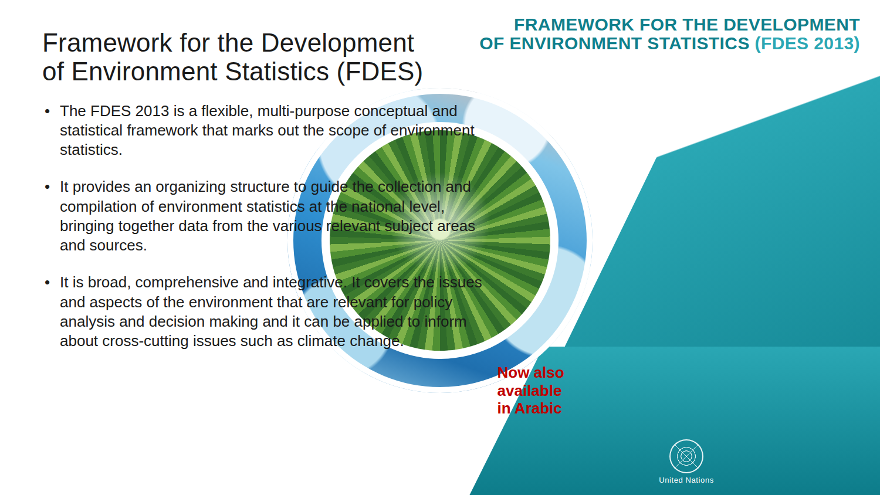FRAMEWORK FOR THE DEVELOPMENT OF ENVIRONMENT STATISTICS (FDES 2013)
Now also
available
in Arabic
United Nations
Framework for the Development
of Environment Statistics (FDES)
The FDES 2013 is a flexible, multi-purpose conceptual and statistical framework that marks out the scope of environment statistics.
It provides an organizing structure to guide the collection and compilation of environment statistics at the national level, bringing together data from the various relevant subject areas and sources.
It is broad, comprehensive and integrative. It covers the issues and aspects of the environment that are relevant for policy analysis and decision making and it can be applied to inform about cross-cutting issues such as climate change.